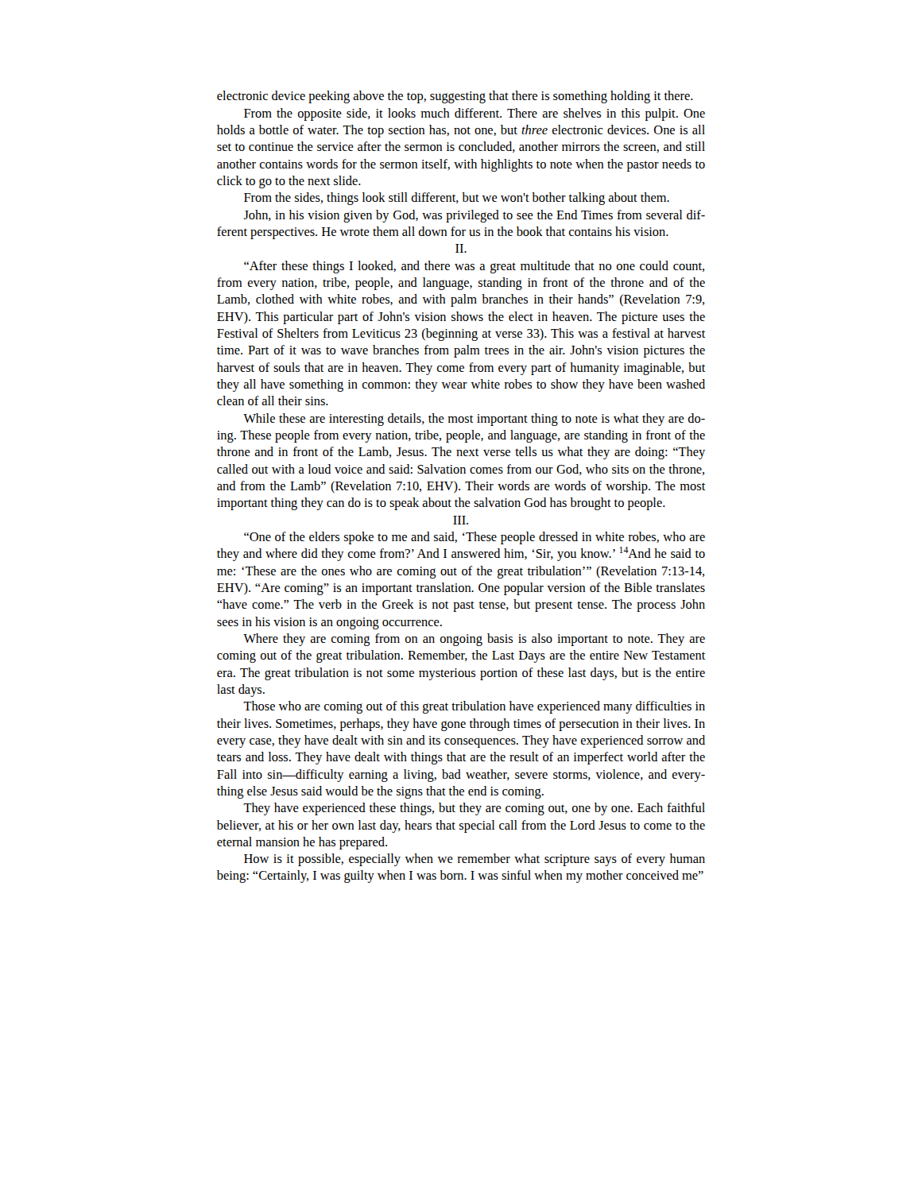electronic device peeking above the top, suggesting that there is something holding it there.
From the opposite side, it looks much different. There are shelves in this pulpit. One holds a bottle of water. The top section has, not one, but three electronic devices. One is all set to continue the service after the sermon is concluded, another mirrors the screen, and still another contains words for the sermon itself, with highlights to note when the pastor needs to click to go to the next slide.
From the sides, things look still different, but we won't bother talking about them.
John, in his vision given by God, was privileged to see the End Times from several different perspectives. He wrote them all down for us in the book that contains his vision.
II.
“After these things I looked, and there was a great multitude that no one could count, from every nation, tribe, people, and language, standing in front of the throne and of the Lamb, clothed with white robes, and with palm branches in their hands” (Revelation 7:9, EHV). This particular part of John's vision shows the elect in heaven. The picture uses the Festival of Shelters from Leviticus 23 (beginning at verse 33). This was a festival at harvest time. Part of it was to wave branches from palm trees in the air. John's vision pictures the harvest of souls that are in heaven. They come from every part of humanity imaginable, but they all have something in common: they wear white robes to show they have been washed clean of all their sins.
While these are interesting details, the most important thing to note is what they are doing. These people from every nation, tribe, people, and language, are standing in front of the throne and in front of the Lamb, Jesus. The next verse tells us what they are doing: “They called out with a loud voice and said: Salvation comes from our God, who sits on the throne, and from the Lamb” (Revelation 7:10, EHV). Their words are words of worship. The most important thing they can do is to speak about the salvation God has brought to people.
III.
“One of the elders spoke to me and said, ‘These people dressed in white robes, who are they and where did they come from?’ And I answered him, ‘Sir, you know.’ 14And he said to me: ‘These are the ones who are coming out of the great tribulation’” (Revelation 7:13-14, EHV). “Are coming” is an important translation. One popular version of the Bible translates “have come.” The verb in the Greek is not past tense, but present tense. The process John sees in his vision is an ongoing occurrence.
Where they are coming from on an ongoing basis is also important to note. They are coming out of the great tribulation. Remember, the Last Days are the entire New Testament era. The great tribulation is not some mysterious portion of these last days, but is the entire last days.
Those who are coming out of this great tribulation have experienced many difficulties in their lives. Sometimes, perhaps, they have gone through times of persecution in their lives. In every case, they have dealt with sin and its consequences. They have experienced sorrow and tears and loss. They have dealt with things that are the result of an imperfect world after the Fall into sin—difficulty earning a living, bad weather, severe storms, violence, and everything else Jesus said would be the signs that the end is coming.
They have experienced these things, but they are coming out, one by one. Each faithful believer, at his or her own last day, hears that special call from the Lord Jesus to come to the eternal mansion he has prepared.
How is it possible, especially when we remember what scripture says of every human being: “Certainly, I was guilty when I was born. I was sinful when my mother conceived me”